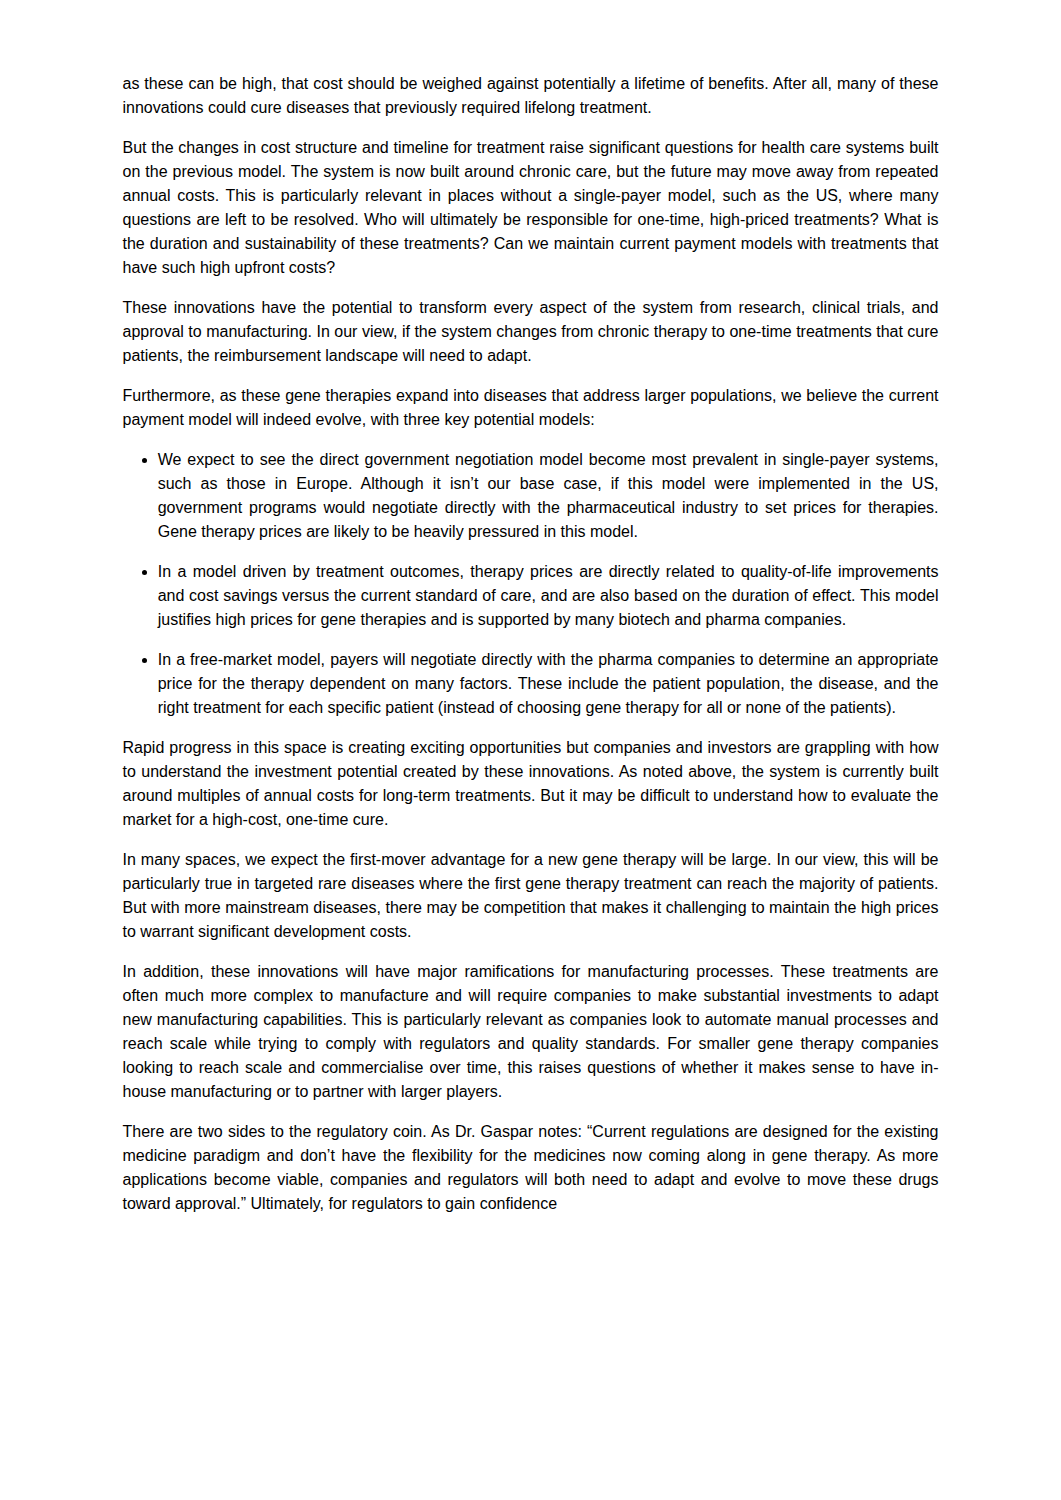as these can be high, that cost should be weighed against potentially a lifetime of benefits. After all, many of these innovations could cure diseases that previously required lifelong treatment.
But the changes in cost structure and timeline for treatment raise significant questions for health care systems built on the previous model. The system is now built around chronic care, but the future may move away from repeated annual costs. This is particularly relevant in places without a single-payer model, such as the US, where many questions are left to be resolved. Who will ultimately be responsible for one-time, high-priced treatments? What is the duration and sustainability of these treatments? Can we maintain current payment models with treatments that have such high upfront costs?
These innovations have the potential to transform every aspect of the system from research, clinical trials, and approval to manufacturing. In our view, if the system changes from chronic therapy to one-time treatments that cure patients, the reimbursement landscape will need to adapt.
Furthermore, as these gene therapies expand into diseases that address larger populations, we believe the current payment model will indeed evolve, with three key potential models:
We expect to see the direct government negotiation model become most prevalent in single-payer systems, such as those in Europe. Although it isn’t our base case, if this model were implemented in the US, government programs would negotiate directly with the pharmaceutical industry to set prices for therapies. Gene therapy prices are likely to be heavily pressured in this model.
In a model driven by treatment outcomes, therapy prices are directly related to quality-of-life improvements and cost savings versus the current standard of care, and are also based on the duration of effect. This model justifies high prices for gene therapies and is supported by many biotech and pharma companies.
In a free-market model, payers will negotiate directly with the pharma companies to determine an appropriate price for the therapy dependent on many factors. These include the patient population, the disease, and the right treatment for each specific patient (instead of choosing gene therapy for all or none of the patients).
Rapid progress in this space is creating exciting opportunities but companies and investors are grappling with how to understand the investment potential created by these innovations. As noted above, the system is currently built around multiples of annual costs for long-term treatments. But it may be difficult to understand how to evaluate the market for a high-cost, one-time cure.
In many spaces, we expect the first-mover advantage for a new gene therapy will be large. In our view, this will be particularly true in targeted rare diseases where the first gene therapy treatment can reach the majority of patients. But with more mainstream diseases, there may be competition that makes it challenging to maintain the high prices to warrant significant development costs.
In addition, these innovations will have major ramifications for manufacturing processes. These treatments are often much more complex to manufacture and will require companies to make substantial investments to adapt new manufacturing capabilities. This is particularly relevant as companies look to automate manual processes and reach scale while trying to comply with regulators and quality standards. For smaller gene therapy companies looking to reach scale and commercialise over time, this raises questions of whether it makes sense to have in-house manufacturing or to partner with larger players.
There are two sides to the regulatory coin. As Dr. Gaspar notes: “Current regulations are designed for the existing medicine paradigm and don’t have the flexibility for the medicines now coming along in gene therapy. As more applications become viable, companies and regulators will both need to adapt and evolve to move these drugs toward approval.” Ultimately, for regulators to gain confidence